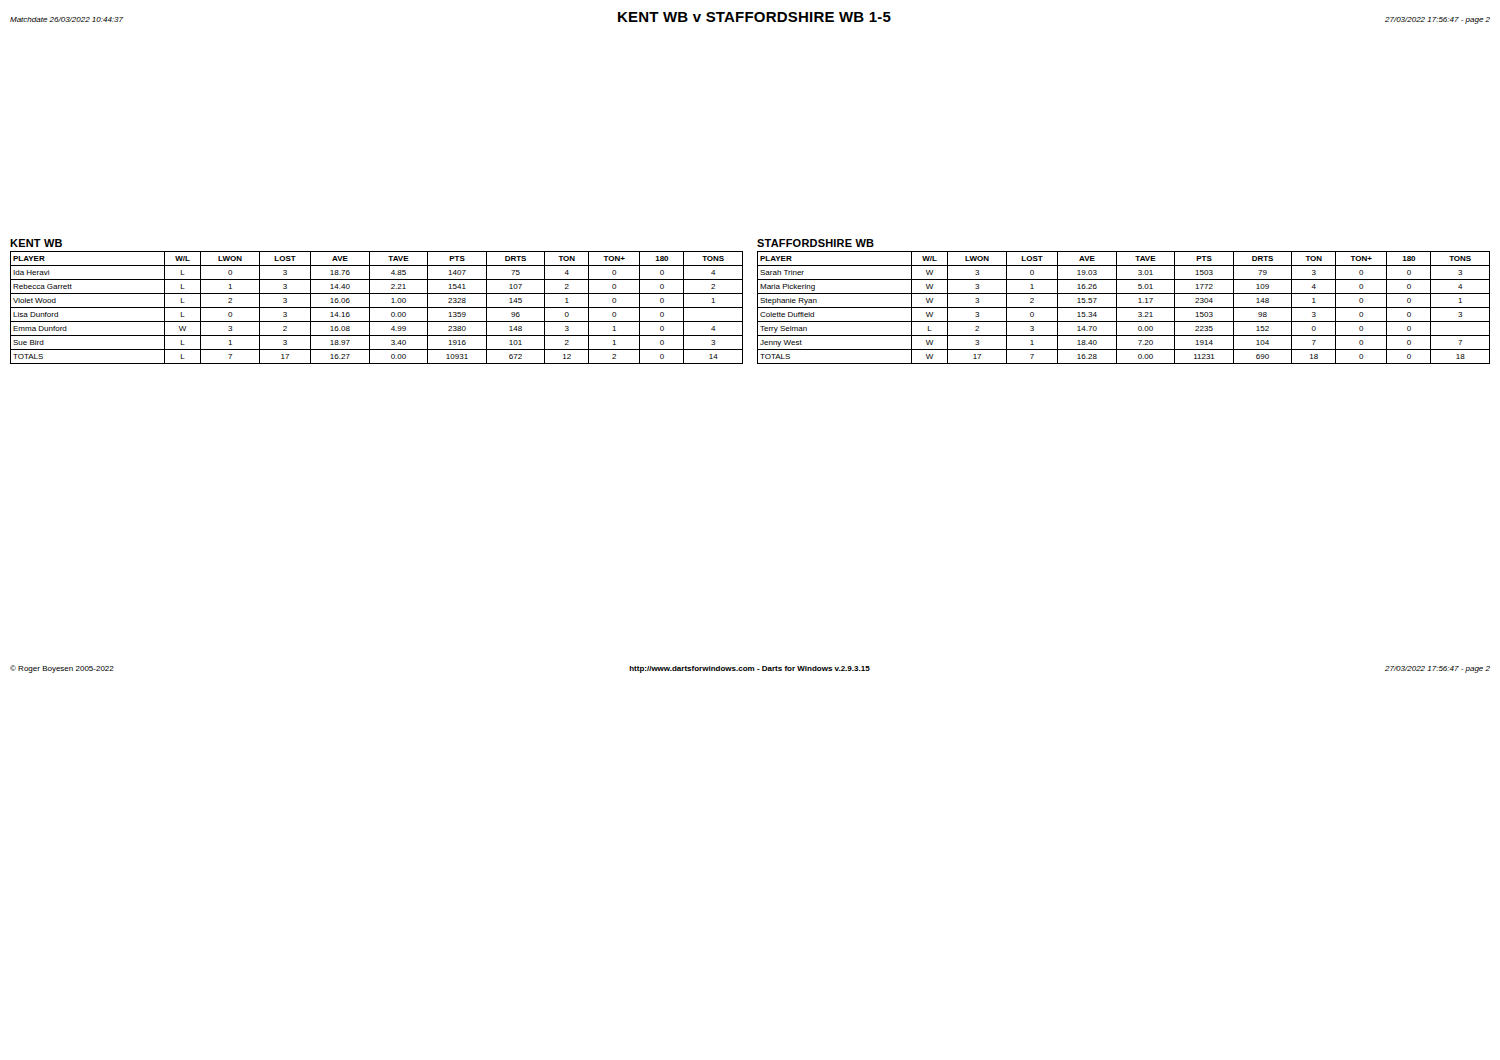Matchdate 26/03/2022 10:44:37
KENT WB v STAFFORDSHIRE WB 1-5
27/03/2022 17:56:47 - page 2
KENT WB
| PLAYER | W/L | LWON | LOST | AVE | TAVE | PTS | DRTS | TON | TON+ | 180 | TONS |
| --- | --- | --- | --- | --- | --- | --- | --- | --- | --- | --- | --- |
| Ida Heravi | L | 0 | 3 | 18.76 | 4.85 | 1407 | 75 | 4 | 0 | 0 | 4 |
| Rebecca Garrett | L | 1 | 3 | 14.40 | 2.21 | 1541 | 107 | 2 | 0 | 0 | 2 |
| Violet Wood | L | 2 | 3 | 16.06 | 1.00 | 2328 | 145 | 1 | 0 | 0 | 1 |
| Lisa Dunford | L | 0 | 3 | 14.16 | 0.00 | 1359 | 96 | 0 | 0 | 0 | |
| Emma Dunford | W | 3 | 2 | 16.08 | 4.99 | 2380 | 148 | 3 | 1 | 0 | 4 |
| Sue Bird | L | 1 | 3 | 18.97 | 3.40 | 1916 | 101 | 2 | 1 | 0 | 3 |
| TOTALS | L | 7 | 17 | 16.27 | 0.00 | 10931 | 672 | 12 | 2 | 0 | 14 |
STAFFORDSHIRE WB
| PLAYER | W/L | LWON | LOST | AVE | TAVE | PTS | DRTS | TON | TON+ | 180 | TONS |
| --- | --- | --- | --- | --- | --- | --- | --- | --- | --- | --- | --- |
| Sarah Triner | W | 3 | 0 | 19.03 | 3.01 | 1503 | 79 | 3 | 0 | 0 | 3 |
| Maria Pickering | W | 3 | 1 | 16.26 | 5.01 | 1772 | 109 | 4 | 0 | 0 | 4 |
| Stephanie Ryan | W | 3 | 2 | 15.57 | 1.17 | 2304 | 148 | 1 | 0 | 0 | 1 |
| Colette Duffield | W | 3 | 0 | 15.34 | 3.21 | 1503 | 98 | 3 | 0 | 0 | 3 |
| Terry Selman | L | 2 | 3 | 14.70 | 0.00 | 2235 | 152 | 0 | 0 | 0 | |
| Jenny West | W | 3 | 1 | 18.40 | 7.20 | 1914 | 104 | 7 | 0 | 0 | 7 |
| TOTALS | W | 17 | 7 | 16.28 | 0.00 | 11231 | 690 | 18 | 0 | 0 | 18 |
© Roger Boyesen 2005-2022
http://www.dartsforwindows.com - Darts for Windows v.2.9.3.15
27/03/2022 17:56:47 - page 2